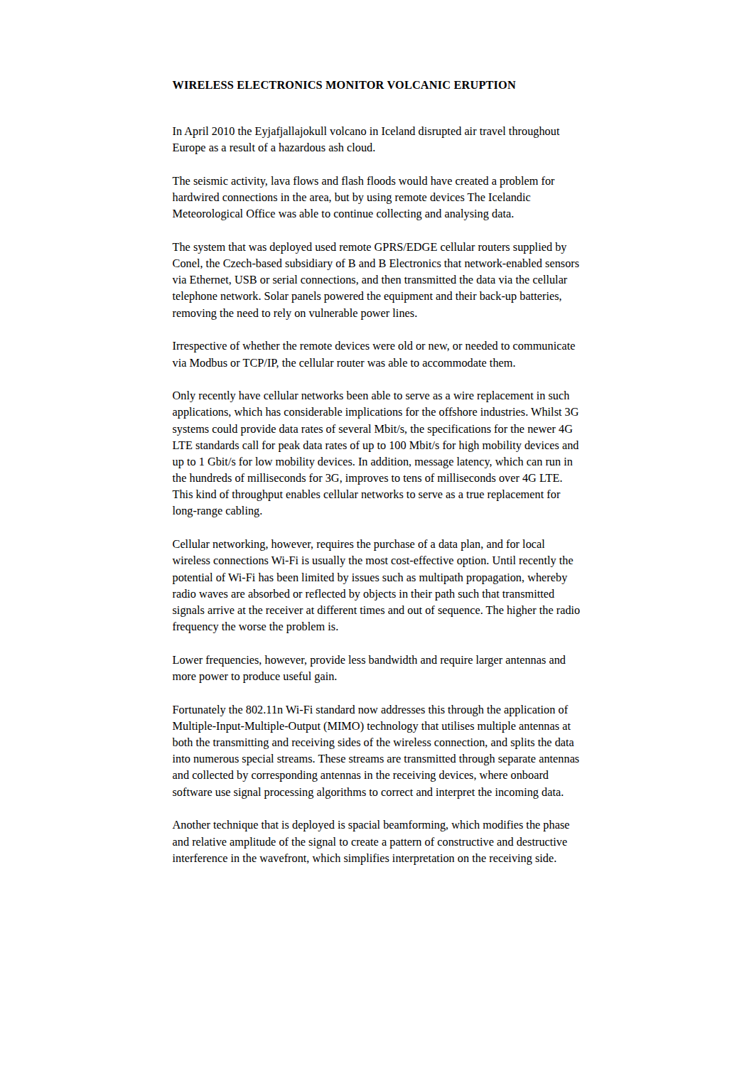WIRELESS ELECTRONICS MONITOR VOLCANIC ERUPTION
In April 2010 the Eyjafjallajokull volcano in Iceland disrupted air travel throughout Europe as a result of a hazardous ash cloud.
The seismic activity, lava flows and flash floods would have created a problem for hardwired connections in the area, but by using remote devices The Icelandic Meteorological Office was able to continue collecting and analysing data.
The system that was deployed used remote GPRS/EDGE cellular routers supplied by Conel, the Czech-based subsidiary of B and B Electronics that network-enabled sensors via Ethernet, USB or serial connections, and then transmitted the data via the cellular telephone network. Solar panels powered the equipment and their back-up batteries, removing the need to rely on vulnerable power lines.
Irrespective of whether the remote devices were old or new, or needed to communicate via Modbus or TCP/IP, the cellular router was able to accommodate them.
Only recently have cellular networks been able to serve as a wire replacement in such applications, which has considerable implications for the offshore industries. Whilst 3G systems could provide data rates of several Mbit/s, the specifications for the newer 4G LTE standards call for peak data rates of up to 100 Mbit/s for high mobility devices and up to 1 Gbit/s for low mobility devices. In addition, message latency, which can run in the hundreds of milliseconds for 3G, improves to tens of milliseconds over 4G LTE. This kind of throughput enables cellular networks to serve as a true replacement for long-range cabling.
Cellular networking, however, requires the purchase of a data plan, and for local wireless connections Wi-Fi is usually the most cost-effective option. Until recently the potential of Wi-Fi has been limited by issues such as multipath propagation, whereby radio waves are absorbed or reflected by objects in their path such that transmitted signals arrive at the receiver at different times and out of sequence. The higher the radio frequency the worse the problem is.
Lower frequencies, however, provide less bandwidth and require larger antennas and more power to produce useful gain.
Fortunately the 802.11n Wi-Fi standard now addresses this through the application of Multiple-Input-Multiple-Output (MIMO) technology that utilises multiple antennas at both the transmitting and receiving sides of the wireless connection, and splits the data into numerous special streams. These streams are transmitted through separate antennas and collected by corresponding antennas in the receiving devices, where onboard software use signal processing algorithms to correct and interpret the incoming data.
Another technique that is deployed is spacial beamforming, which modifies the phase and relative amplitude of the signal to create a pattern of constructive and destructive interference in the wavefront, which simplifies interpretation on the receiving side.